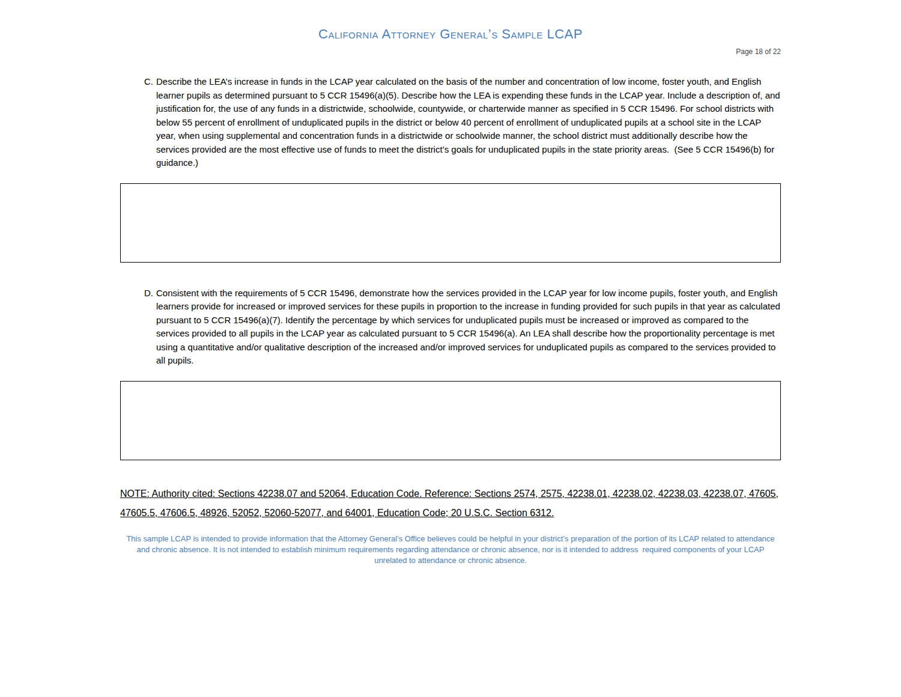California Attorney General’s Sample LCAP
Page 18 of 22
C.
Describe the LEA’s increase in funds in the LCAP year calculated on the basis of the number and concentration of low income, foster youth, and English learner pupils as determined pursuant to 5 CCR 15496(a)(5). Describe how the LEA is expending these funds in the LCAP year. Include a description of, and justification for, the use of any funds in a districtwide, schoolwide, countywide, or charterwide manner as specified in 5 CCR 15496. For school districts with below 55 percent of enrollment of unduplicated pupils in the district or below 40 percent of enrollment of unduplicated pupils at a school site in the LCAP year, when using supplemental and concentration funds in a districtwide or schoolwide manner, the school district must additionally describe how the services provided are the most effective use of funds to meet the district’s goals for unduplicated pupils in the state priority areas. (See 5 CCR 15496(b) for guidance.)
D.
Consistent with the requirements of 5 CCR 15496, demonstrate how the services provided in the LCAP year for low income pupils, foster youth, and English learners provide for increased or improved services for these pupils in proportion to the increase in funding provided for such pupils in that year as calculated pursuant to 5 CCR 15496(a)(7). Identify the percentage by which services for unduplicated pupils must be increased or improved as compared to the services provided to all pupils in the LCAP year as calculated pursuant to 5 CCR 15496(a). An LEA shall describe how the proportionality percentage is met using a quantitative and/or qualitative description of the increased and/or improved services for unduplicated pupils as compared to the services provided to all pupils.
NOTE: Authority cited: Sections 42238.07 and 52064, Education Code. Reference: Sections 2574, 2575, 42238.01, 42238.02, 42238.03, 42238.07, 47605, 47605.5, 47606.5, 48926, 52052, 52060-52077, and 64001, Education Code; 20 U.S.C. Section 6312.
This sample LCAP is intended to provide information that the Attorney General’s Office believes could be helpful in your district’s preparation of the portion of its LCAP related to attendance and chronic absence. It is not intended to establish minimum requirements regarding attendance or chronic absence, nor is it intended to address required components of your LCAP unrelated to attendance or chronic absence.